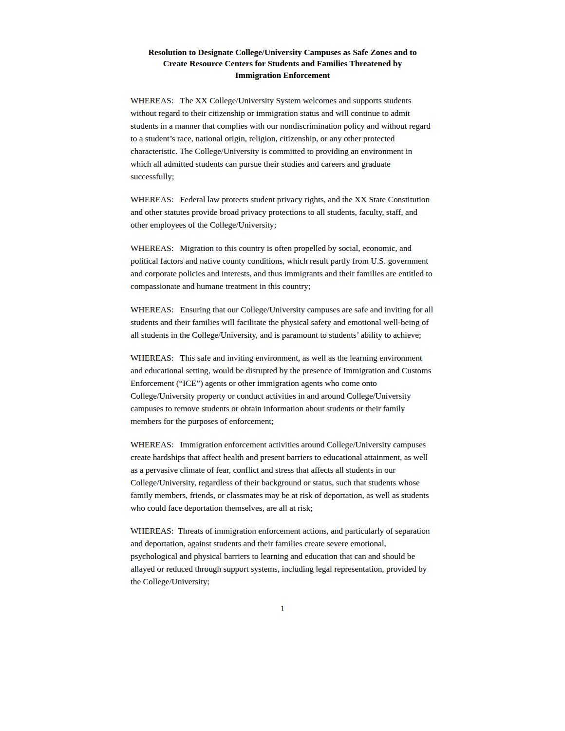Resolution to Designate College/University Campuses as Safe Zones and to Create Resource Centers for Students and Families Threatened by Immigration Enforcement
WHEREAS: The XX College/University System welcomes and supports students without regard to their citizenship or immigration status and will continue to admit students in a manner that complies with our nondiscrimination policy and without regard to a student’s race, national origin, religion, citizenship, or any other protected characteristic. The College/University is committed to providing an environment in which all admitted students can pursue their studies and careers and graduate successfully;
WHEREAS: Federal law protects student privacy rights, and the XX State Constitution and other statutes provide broad privacy protections to all students, faculty, staff, and other employees of the College/University;
WHEREAS: Migration to this country is often propelled by social, economic, and political factors and native county conditions, which result partly from U.S. government and corporate policies and interests, and thus immigrants and their families are entitled to compassionate and humane treatment in this country;
WHEREAS: Ensuring that our College/University campuses are safe and inviting for all students and their families will facilitate the physical safety and emotional well-being of all students in the College/University, and is paramount to students’ ability to achieve;
WHEREAS: This safe and inviting environment, as well as the learning environment and educational setting, would be disrupted by the presence of Immigration and Customs Enforcement (“ICE”) agents or other immigration agents who come onto College/University property or conduct activities in and around College/University campuses to remove students or obtain information about students or their family members for the purposes of enforcement;
WHEREAS: Immigration enforcement activities around College/University campuses create hardships that affect health and present barriers to educational attainment, as well as a pervasive climate of fear, conflict and stress that affects all students in our College/University, regardless of their background or status, such that students whose family members, friends, or classmates may be at risk of deportation, as well as students who could face deportation themselves, are all at risk;
WHEREAS: Threats of immigration enforcement actions, and particularly of separation and deportation, against students and their families create severe emotional, psychological and physical barriers to learning and education that can and should be allayed or reduced through support systems, including legal representation, provided by the College/University;
1